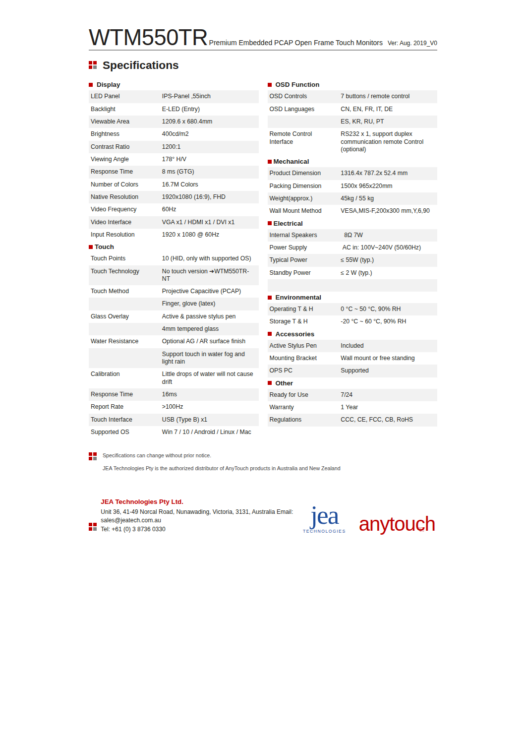WTM550TR
Premium Embedded PCAP Open Frame Touch Monitors Ver: Aug. 2019_V0
Specifications
Display
| LED Panel | IPS-Panel ,55inch |
| Backlight | E-LED (Entry) |
| Viewable Area | 1209.6 x 680.4mm |
| Brightness | 400cd/m2 |
| Contrast Ratio | 1200:1 |
| Viewing Angle | 178° H/V |
| Response Time | 8 ms (GTG) |
| Number of Colors | 16.7M Colors |
| Native Resolution | 1920x1080 (16:9), FHD |
| Video Frequency | 60Hz |
| Video Interface | VGA x1 / HDMI x1 / DVI x1 |
| Input Resolution | 1920 x 1080 @ 60Hz |
Touch
| Touch Points | 10 (HID, only with supported OS) |
| Touch Technology | No touch version ➔WTM550TR-NT |
| Touch Method | Projective Capacitive (PCAP) |
| | Finger, glove (latex) |
| Glass Overlay | Active & passive stylus pen |
| | 4mm tempered glass |
| Water Resistance | Optional AG / AR surface finish |
| | Support touch in water fog and light rain |
| Calibration | Little drops of water will not cause drift |
| Response Time | 16ms |
| Report Rate | >100Hz |
| Touch Interface | USB (Type B) x1 |
| Supported OS | Win 7 / 10 / Android / Linux / Mac |
OSD Function
| OSD Controls | 7 buttons / remote control |
| OSD Languages | CN, EN, FR, IT, DE |
| | ES, KR, RU, PT |
| Remote Control Interface | RS232 x 1, support duplex communication remote Control (optional) |
Mechanical
| Product Dimension | 1316.4x 787.2x 52.4 mm |
| Packing Dimension | 1500x 965x220mm |
| Weight(approx.) | 45kg / 55 kg |
| Wall Mount Method | VESA,MIS-F,200x300 mm,Y,6,90 |
Electrical
| Internal Speakers | 8Ω 7W |
| Power Supply | AC in: 100V~240V (50/60Hz) |
| Typical Power | ≤ 55W (typ.) |
| Standby Power | ≤ 2 W (typ.) |
Environmental
| Operating T & H | 0 °C ~ 50 °C, 90% RH |
| Storage T & H | -20 °C ~ 60 °C, 90% RH |
Accessories
| Active Stylus Pen | Included |
| Mounting Bracket | Wall mount or free standing |
| OPS PC | Supported |
Other
| Ready for Use | 7/24 |
| Warranty | 1 Year |
| Regulations | CCC, CE, FCC, CB, RoHS |
Specifications can change without prior notice.
JEA Technologies Pty is the authorized distributor of AnyTouch products in Australia and New Zealand
JEA Technologies Pty Ltd.
Unit 36, 41-49 Norcal Road, Nunawading, Victoria, 3131, Australia Email: sales@jeatech.com.au
Tel: +61 (0) 3 8736 0330
jea
TECHNOLOGIES
anytouch☜